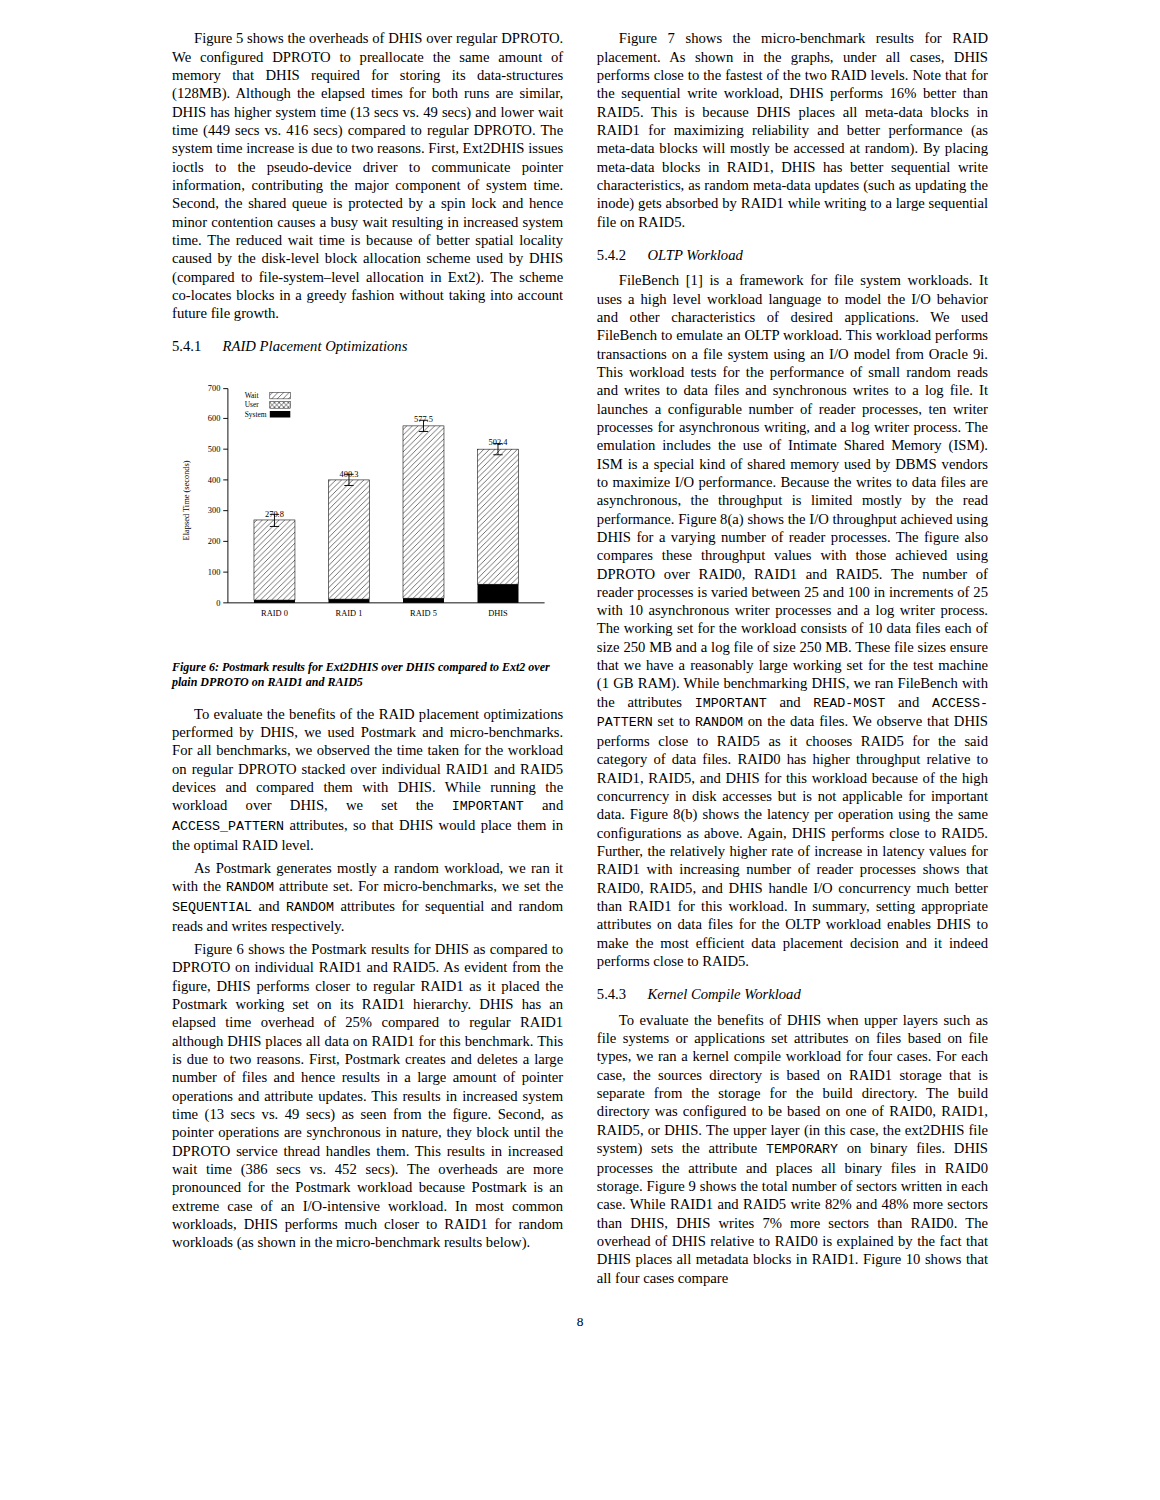Figure 5 shows the overheads of DHIS over regular DPROTO. We configured DPROTO to preallocate the same amount of memory that DHIS required for storing its data-structures (128MB). Although the elapsed times for both runs are similar, DHIS has higher system time (13 secs vs. 49 secs) and lower wait time (449 secs vs. 416 secs) compared to regular DPROTO. The system time increase is due to two reasons. First, Ext2DHIS issues ioctls to the pseudo-device driver to communicate pointer information, contributing the major component of system time. Second, the shared queue is protected by a spin lock and hence minor contention causes a busy wait resulting in increased system time. The reduced wait time is because of better spatial locality caused by the disk-level block allocation scheme used by DHIS (compared to file-system–level allocation in Ext2). The scheme co-locates blocks in a greedy fashion without taking into account future file growth.
5.4.1 RAID Placement Optimizations
0 100 200 300 400 500 600 700 Elapsed Time (seconds) Wait User System 270.8 400.3 577.5 502.4 RAID 0 RAID 1 RAID 5 DHIS
Figure 6: Postmark results for Ext2DHIS over DHIS compared to Ext2 over plain DPROTO on RAID1 and RAID5
To evaluate the benefits of the RAID placement optimizations performed by DHIS, we used Postmark and micro-benchmarks. For all benchmarks, we observed the time taken for the workload on regular DPROTO stacked over individual RAID1 and RAID5 devices and compared them with DHIS. While running the workload over DHIS, we set the IMPORTANT and ACCESS_PATTERN attributes, so that DHIS would place them in the optimal RAID level.
As Postmark generates mostly a random workload, we ran it with the RANDOM attribute set. For micro-benchmarks, we set the SEQUENTIAL and RANDOM attributes for sequential and random reads and writes respectively.
Figure 6 shows the Postmark results for DHIS as compared to DPROTO on individual RAID1 and RAID5. As evident from the figure, DHIS performs closer to regular RAID1 as it placed the Postmark working set on its RAID1 hierarchy. DHIS has an elapsed time overhead of 25% compared to regular RAID1 although DHIS places all data on RAID1 for this benchmark. This is due to two reasons. First, Postmark creates and deletes a large number of files and hence results in a large amount of pointer operations and attribute updates. This results in increased system time (13 secs vs. 49 secs) as seen from the figure. Second, as pointer operations are synchronous in nature, they block until the DPROTO service thread handles them. This results in increased wait time (386 secs vs. 452 secs). The overheads are more pronounced for the Postmark workload because Postmark is an extreme case of an I/O-intensive workload. In most common workloads, DHIS performs much closer to RAID1 for random workloads (as shown in the micro-benchmark results below).
Figure 7 shows the micro-benchmark results for RAID placement. As shown in the graphs, under all cases, DHIS performs close to the fastest of the two RAID levels. Note that for the sequential write workload, DHIS performs 16% better than RAID5. This is because DHIS places all meta-data blocks in RAID1 for maximizing reliability and better performance (as meta-data blocks will mostly be accessed at random). By placing meta-data blocks in RAID1, DHIS has better sequential write characteristics, as random meta-data updates (such as updating the inode) gets absorbed by RAID1 while writing to a large sequential file on RAID5.
5.4.2 OLTP Workload
FileBench [1] is a framework for file system workloads. It uses a high level workload language to model the I/O behavior and other characteristics of desired applications. We used FileBench to emulate an OLTP workload. This workload performs transactions on a file system using an I/O model from Oracle 9i. This workload tests for the performance of small random reads and writes to data files and synchronous writes to a log file. It launches a configurable number of reader processes, ten writer processes for asynchronous writing, and a log writer process. The emulation includes the use of Intimate Shared Memory (ISM). ISM is a special kind of shared memory used by DBMS vendors to maximize I/O performance. Because the writes to data files are asynchronous, the throughput is limited mostly by the read performance. Figure 8(a) shows the I/O throughput achieved using DHIS for a varying number of reader processes. The figure also compares these throughput values with those achieved using DPROTO over RAID0, RAID1 and RAID5. The number of reader processes is varied between 25 and 100 in increments of 25 with 10 asynchronous writer processes and a log writer process. The working set for the workload consists of 10 data files each of size 250 MB and a log file of size 250 MB. These file sizes ensure that we have a reasonably large working set for the test machine (1 GB RAM). While benchmarking DHIS, we ran FileBench with the attributes IMPORTANT and READ-MOST and ACCESS-PATTERN set to RANDOM on the data files. We observe that DHIS performs close to RAID5 as it chooses RAID5 for the said category of data files. RAID0 has higher throughput relative to RAID1, RAID5, and DHIS for this workload because of the high concurrency in disk accesses but is not applicable for important data. Figure 8(b) shows the latency per operation using the same configurations as above. Again, DHIS performs close to RAID5. Further, the relatively higher rate of increase in latency values for RAID1 with increasing number of reader processes shows that RAID0, RAID5, and DHIS handle I/O concurrency much better than RAID1 for this workload. In summary, setting appropriate attributes on data files for the OLTP workload enables DHIS to make the most efficient data placement decision and it indeed performs close to RAID5.
5.4.3 Kernel Compile Workload
To evaluate the benefits of DHIS when upper layers such as file systems or applications set attributes on files based on file types, we ran a kernel compile workload for four cases. For each case, the sources directory is based on RAID1 storage that is separate from the storage for the build directory. The build directory was configured to be based on one of RAID0, RAID1, RAID5, or DHIS. The upper layer (in this case, the ext2DHIS file system) sets the attribute TEMPORARY on binary files. DHIS processes the attribute and places all binary files in RAID0 storage. Figure 9 shows the total number of sectors written in each case. While RAID1 and RAID5 write 82% and 48% more sectors than DHIS, DHIS writes 7% more sectors than RAID0. The overhead of DHIS relative to RAID0 is explained by the fact that DHIS places all metadata blocks in RAID1. Figure 10 shows that all four cases compare
8